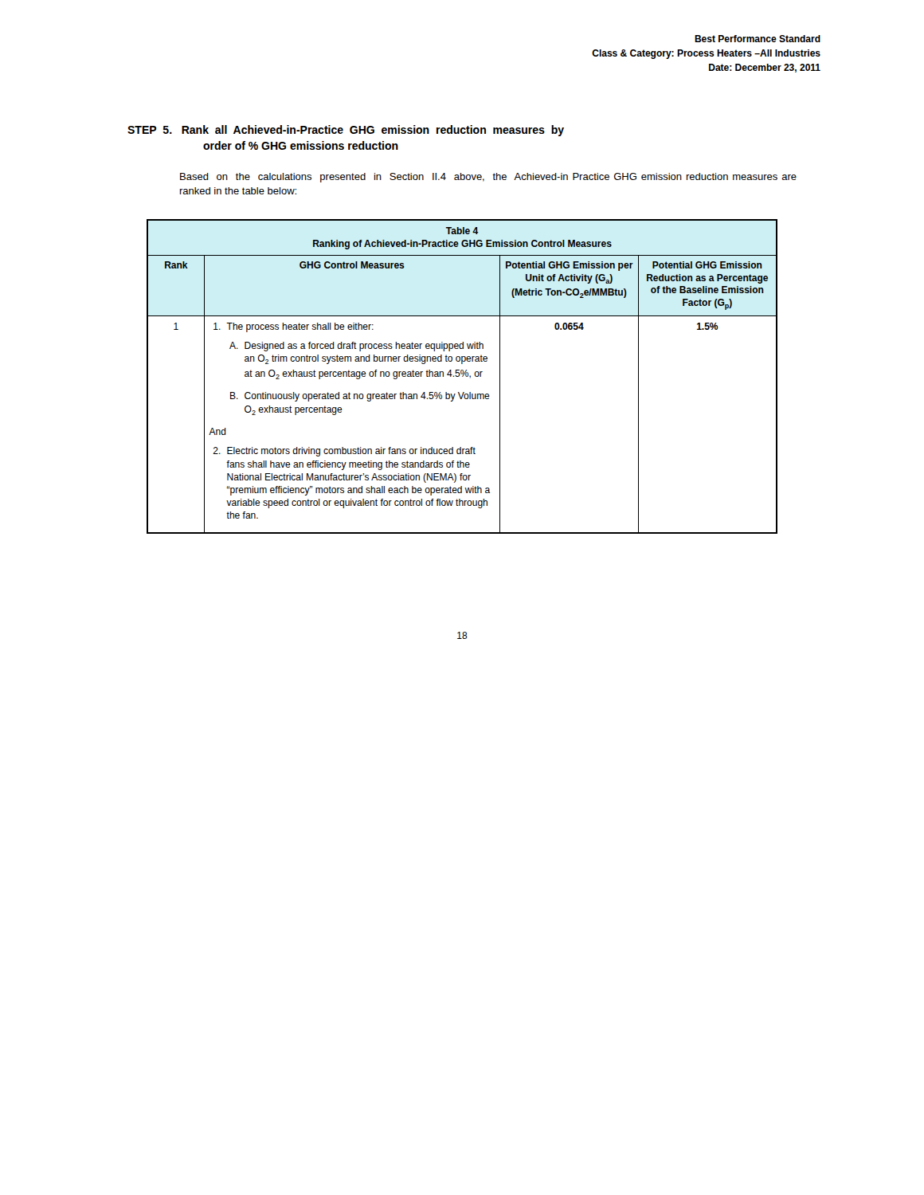Best Performance Standard
Class & Category: Process Heaters –All Industries
Date: December 23, 2011
STEP 5. Rank all Achieved-in-Practice GHG emission reduction measures by order of % GHG emissions reduction
Based on the calculations presented in Section II.4 above, the Achieved-in Practice GHG emission reduction measures are ranked in the table below:
| Table 4 Ranking of Achieved-in-Practice GHG Emission Control Measures |
| Rank | GHG Control Measures | Potential GHG Emission per Unit of Activity (G a ) (Metric Ton-CO 2 e/MMBtu) | Potential GHG Emission Reduction as a Percentage of the Baseline Emission Factor (G p ) |
| 1 | The process heater shall be either: Designed as a forced draft process heater equipped with an O 2 trim control system and burner designed to operate at an O 2 exhaust percentage of no greater than 4.5%, or Continuously operated at no greater than 4.5% by Volume O 2 exhaust percentage And Electric motors driving combustion air fans or induced draft fans shall have an efficiency meeting the standards of the National Electrical Manufacturer’s Association (NEMA) for “premium efficiency” motors and shall each be operated with a variable speed control or equivalent for control of flow through the fan. | 0.0654 | 1.5% |
18